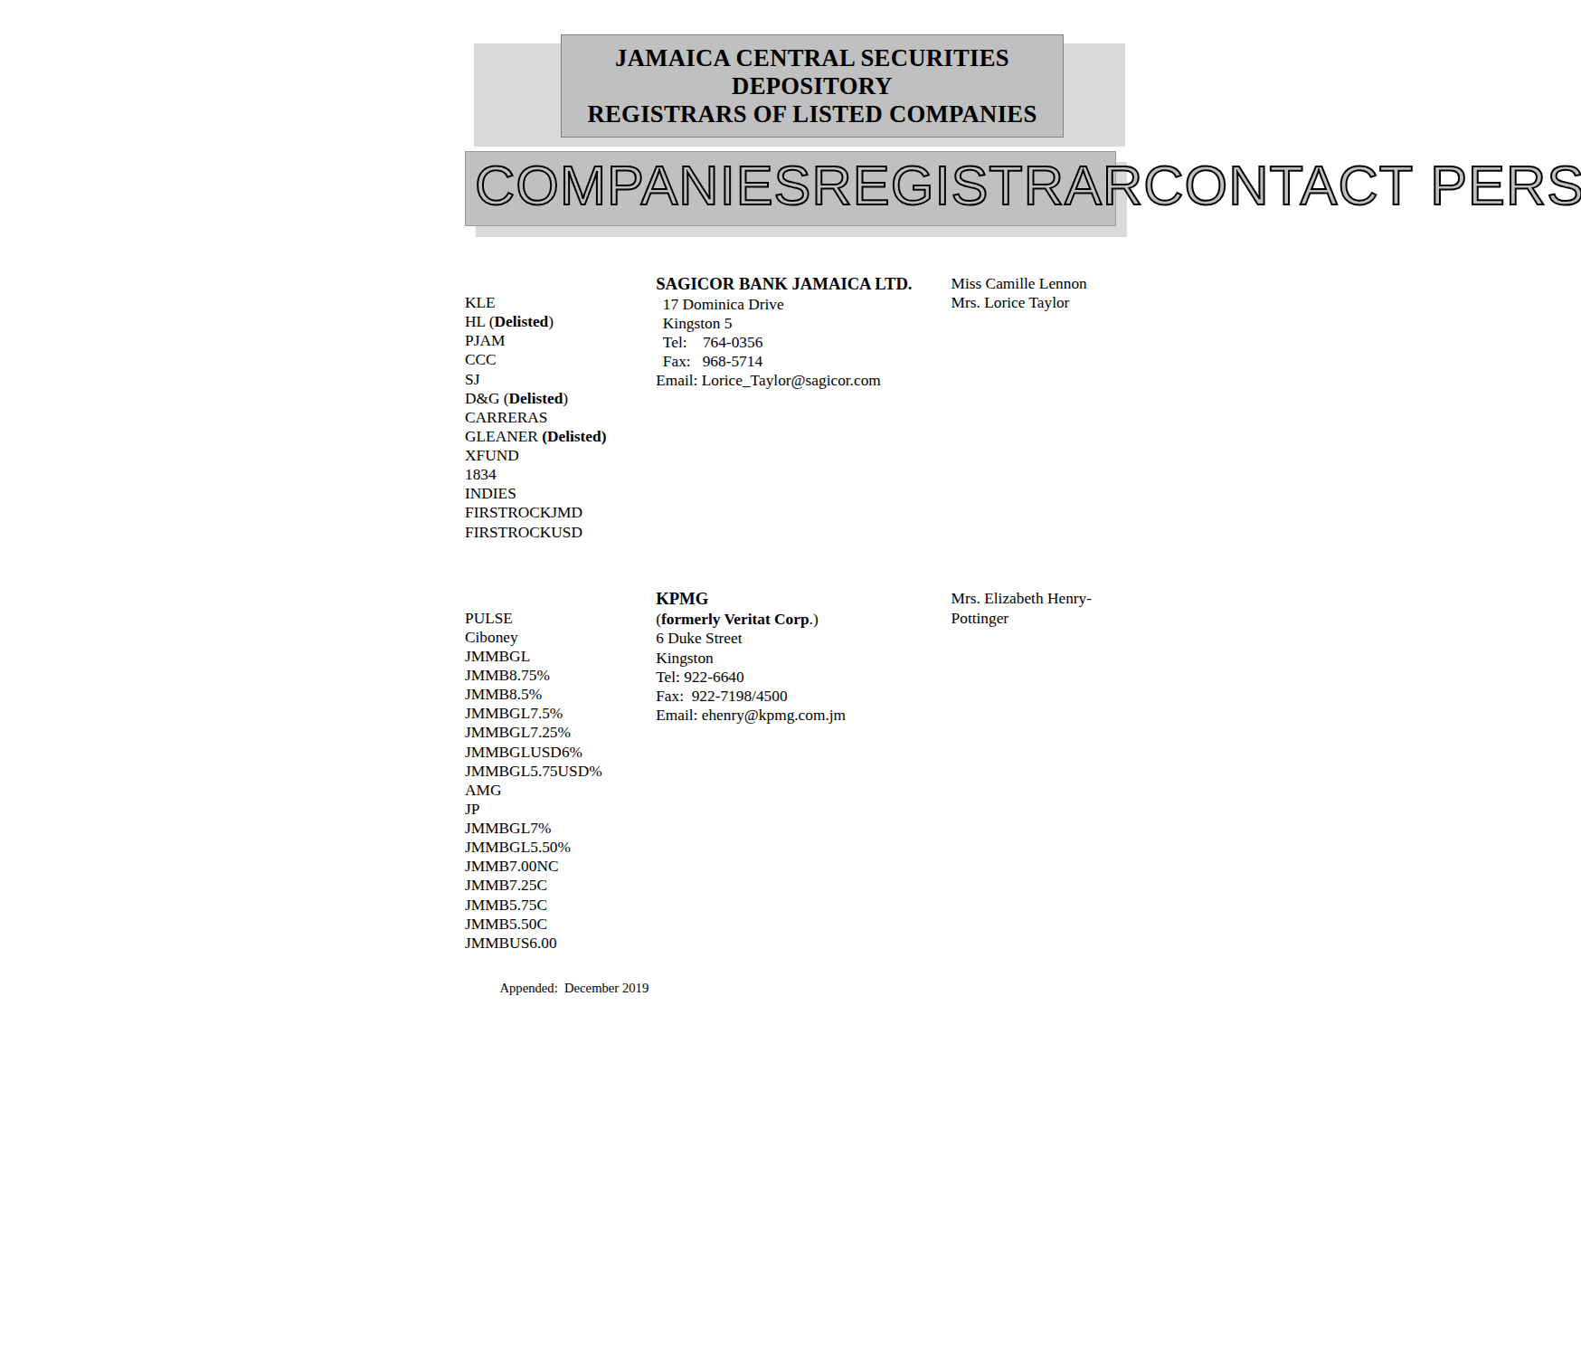JAMAICA CENTRAL SECURITIES DEPOSITORY
REGISTRARS OF LISTED COMPANIES
COMPANIES REGISTRAR CONTACT PERSON
KLE
HL (Delisted)
PJAM
CCC
SJ
D&G (Delisted)
CARRERAS
GLEANER (Delisted)
XFUND
1834
INDIES
FIRSTROCKJMD
FIRSTROCKUSD
SAGICOR BANK JAMAICA LTD.
17 Dominica Drive
Kingston 5
Tel: 764-0356
Fax: 968-5714
Email: Lorice_Taylor@sagicor.com
Miss Camille Lennon
Mrs. Lorice Taylor
PULSE
Ciboney
JMMBGL
JMMB8.75%
JMMB8.5%
JMMBGL7.5%
JMMBGL7.25%
JMMBGLUSD6%
JMMBGL5.75USD%
AMG
JP
JMMBGL7%
JMMBGL5.50%
JMMB7.00NC
JMMB7.25C
JMMB5.75C
JMMB5.50C
JMMBUS6.00
KPMG
(formerly Veritat Corp.)
6 Duke Street
Kingston
Tel: 922-6640
Fax: 922-7198/4500
Email: ehenry@kpmg.com.jm
Mrs. Elizabeth Henry- Pottinger
Appended: December 2019